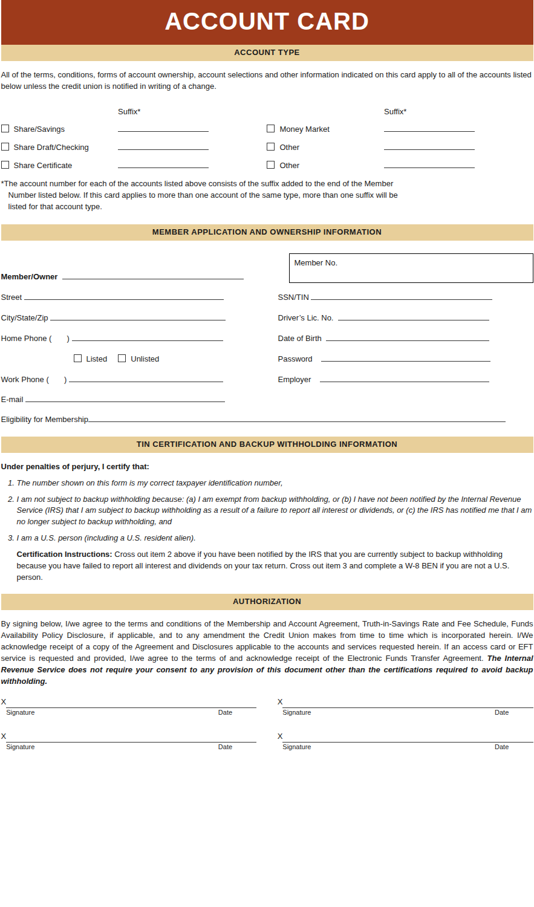ACCOUNT CARD
ACCOUNT TYPE
All of the terms, conditions, forms of account ownership, account selections and other information indicated on this card apply to all of the accounts listed below unless the credit union is notified in writing of a change.
| | Suffix* | | Suffix* |
| Share/Savings | | Money Market | |
| Share Draft/Checking | | Other | |
| Share Certificate | | Other | |
*The account number for each of the accounts listed above consists of the suffix added to the end of the Member Number listed below. If this card applies to more than one account of the same type, more than one suffix will be listed for that account type.
MEMBER APPLICATION AND OWNERSHIP INFORMATION
Member/Owner
Member No.
Street
SSN/TIN
City/State/Zip
Driver’s Lic. No.
Home Phone ( )
Date of Birth
Listed Unlisted
Password
Work Phone ( )
Employer
E-mail
Eligibility for Membership
TIN CERTIFICATION AND BACKUP WITHHOLDING INFORMATION
Under penalties of perjury, I certify that:
The number shown on this form is my correct taxpayer identification number,
I am not subject to backup withholding because: (a) I am exempt from backup withholding, or (b) I have not been notified by the Internal Revenue Service (IRS) that I am subject to backup withholding as a result of a failure to report all interest or dividends, or (c) the IRS has notified me that I am no longer subject to backup withholding, and
I am a U.S. person (including a U.S. resident alien).
Certification Instructions: Cross out item 2 above if you have been notified by the IRS that you are currently subject to backup withholding because you have failed to report all interest and dividends on your tax return. Cross out item 3 and complete a W-8 BEN if you are not a U.S. person.
AUTHORIZATION
By signing below, I/we agree to the terms and conditions of the Membership and Account Agreement, Truth-in-Savings Rate and Fee Schedule, Funds Availability Policy Disclosure, if applicable, and to any amendment the Credit Union makes from time to time which is incorporated herein. I/We acknowledge receipt of a copy of the Agreement and Disclosures applicable to the accounts and services requested herein. If an access card or EFT service is requested and provided, I/we agree to the terms of and acknowledge receipt of the Electronic Funds Transfer Agreement. The Internal Revenue Service does not require your consent to any provision of this document other than the certifications required to avoid backup withholding.
| X | | | | X | | |
| | Signature | Date | | | Signature | Date |
| X | | | | X | | |
| | Signature | Date | | | Signature | Date |